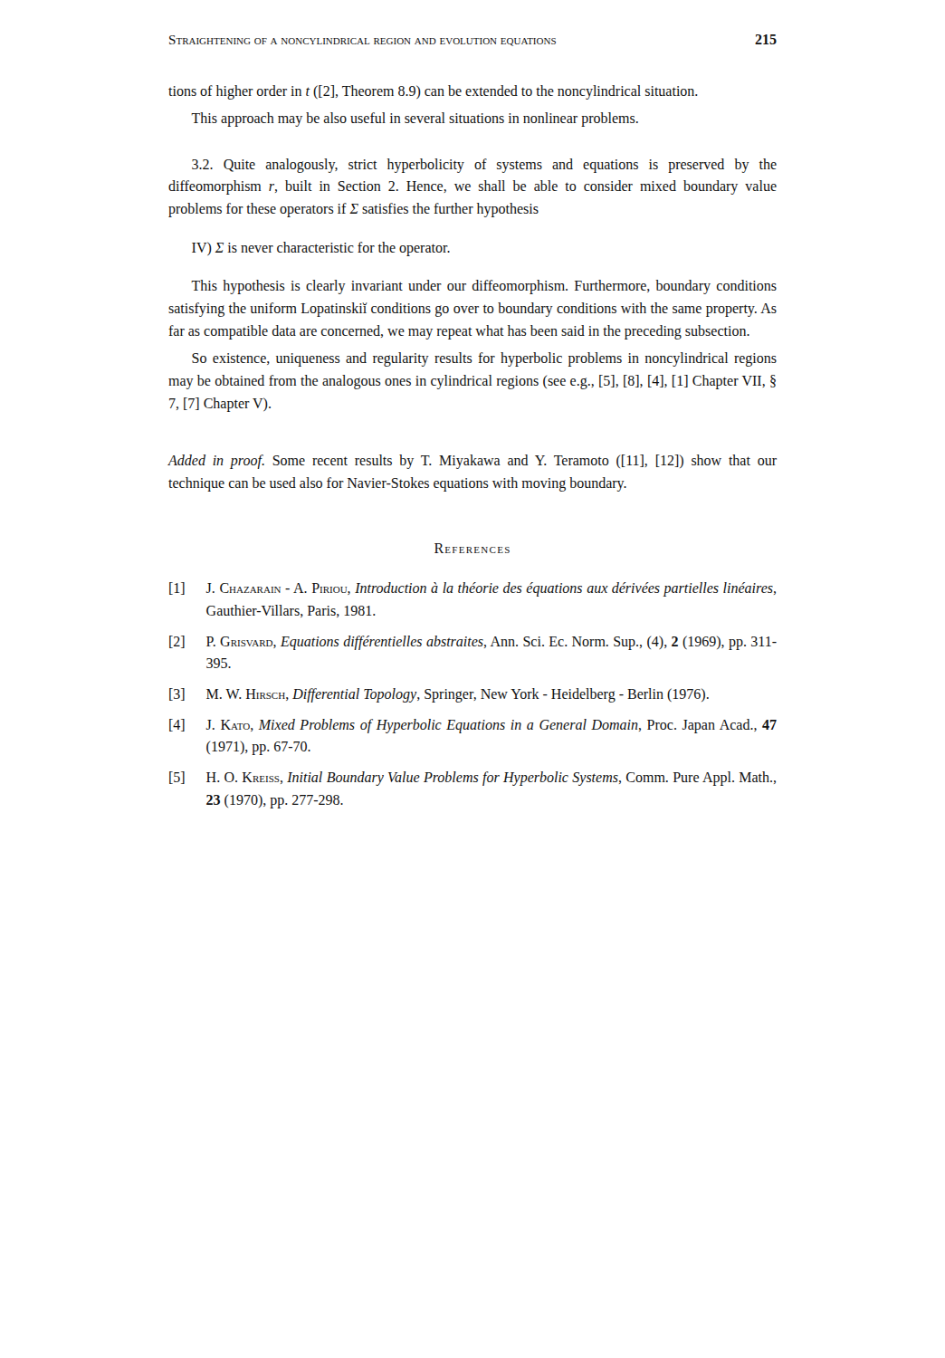Straightening of a noncylindrical region and evolution equations 215
tions of higher order in t ([2], Theorem 8.9) can be extended to the noncylindrical situation.
This approach may be also useful in several situations in nonlinear problems.
3.2. Quite analogously, strict hyperbolicity of systems and equations is preserved by the diffeomorphism r, built in Section 2. Hence, we shall be able to consider mixed boundary value problems for these operators if Σ satisfies the further hypothesis
IV) Σ is never characteristic for the operator.
This hypothesis is clearly invariant under our diffeomorphism. Furthermore, boundary conditions satisfying the uniform Lopatinskiĭ conditions go over to boundary conditions with the same property. As far as compatible data are concerned, we may repeat what has been said in the preceding subsection.
So existence, uniqueness and regularity results for hyperbolic problems in noncylindrical regions may be obtained from the analogous ones in cylindrical regions (see e.g., [5], [8], [4], [1] Chapter VII, § 7, [7] Chapter V).
Added in proof. Some recent results by T. Miyakawa and Y. Teramoto ([11], [12]) show that our technique can be used also for Navier-Stokes equations with moving boundary.
References
[1] J. Chazarain - A. Piriou, Introduction à la théorie des équations aux dérivées partielles linéaires, Gauthier-Villars, Paris, 1981.
[2] P. Grisvard, Equations différentielles abstraites, Ann. Sci. Ec. Norm. Sup., (4), 2 (1969), pp. 311-395.
[3] M. W. Hirsch, Differential Topology, Springer, New York - Heidelberg - Berlin (1976).
[4] J. Kato, Mixed Problems of Hyperbolic Equations in a General Domain, Proc. Japan Acad., 47 (1971), pp. 67-70.
[5] H. O. Kreiss, Initial Boundary Value Problems for Hyperbolic Systems, Comm. Pure Appl. Math., 23 (1970), pp. 277-298.